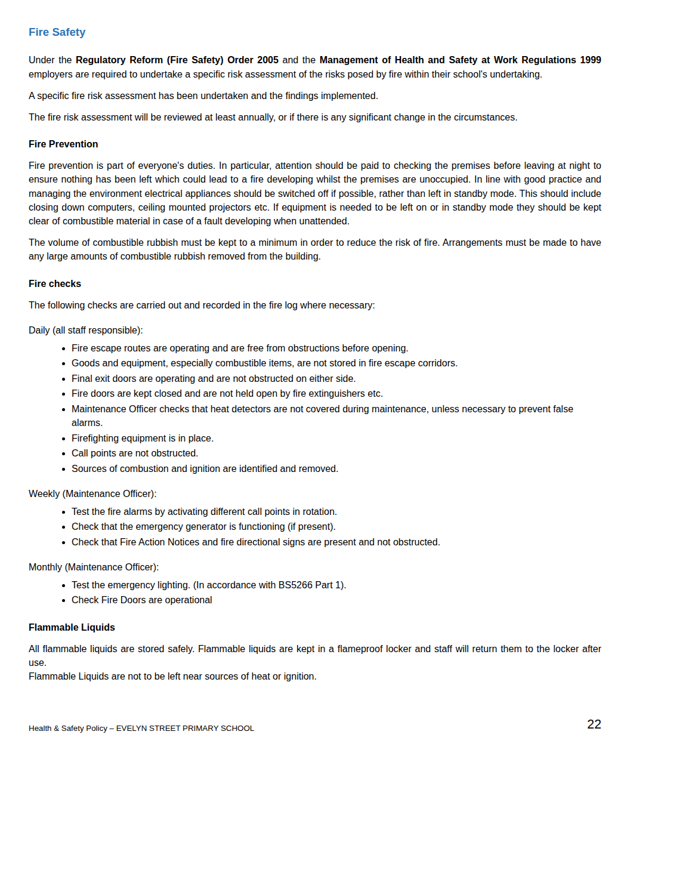Fire Safety
Under the Regulatory Reform (Fire Safety) Order 2005 and the Management of Health and Safety at Work Regulations 1999 employers are required to undertake a specific risk assessment of the risks posed by fire within their school's undertaking.
A specific fire risk assessment has been undertaken and the findings implemented.
The fire risk assessment will be reviewed at least annually, or if there is any significant change in the circumstances.
Fire Prevention
Fire prevention is part of everyone's duties. In particular, attention should be paid to checking the premises before leaving at night to ensure nothing has been left which could lead to a fire developing whilst the premises are unoccupied. In line with good practice and managing the environment electrical appliances should be switched off if possible, rather than left in standby mode. This should include closing down computers, ceiling mounted projectors etc. If equipment is needed to be left on or in standby mode they should be kept clear of combustible material in case of a fault developing when unattended.
The volume of combustible rubbish must be kept to a minimum in order to reduce the risk of fire. Arrangements must be made to have any large amounts of combustible rubbish removed from the building.
Fire checks
The following checks are carried out and recorded in the fire log where necessary:
Daily (all staff responsible):
Fire escape routes are operating and are free from obstructions before opening.
Goods and equipment, especially combustible items, are not stored in fire escape corridors.
Final exit doors are operating and are not obstructed on either side.
Fire doors are kept closed and are not held open by fire extinguishers etc.
Maintenance Officer checks that heat detectors are not covered during maintenance, unless necessary to prevent false alarms.
Firefighting equipment is in place.
Call points are not obstructed.
Sources of combustion and ignition are identified and removed.
Weekly (Maintenance Officer):
Test the fire alarms by activating different call points in rotation.
Check that the emergency generator is functioning (if present).
Check that Fire Action Notices and fire directional signs are present and not obstructed.
Monthly (Maintenance Officer):
Test the emergency lighting. (In accordance with BS5266 Part 1).
Check Fire Doors are operational
Flammable Liquids
All flammable liquids are stored safely. Flammable liquids are kept in a flameproof locker and staff will return them to the locker after use.
Flammable Liquids are not to be left near sources of heat or ignition.
Health & Safety Policy – EVELYN STREET PRIMARY SCHOOL 22